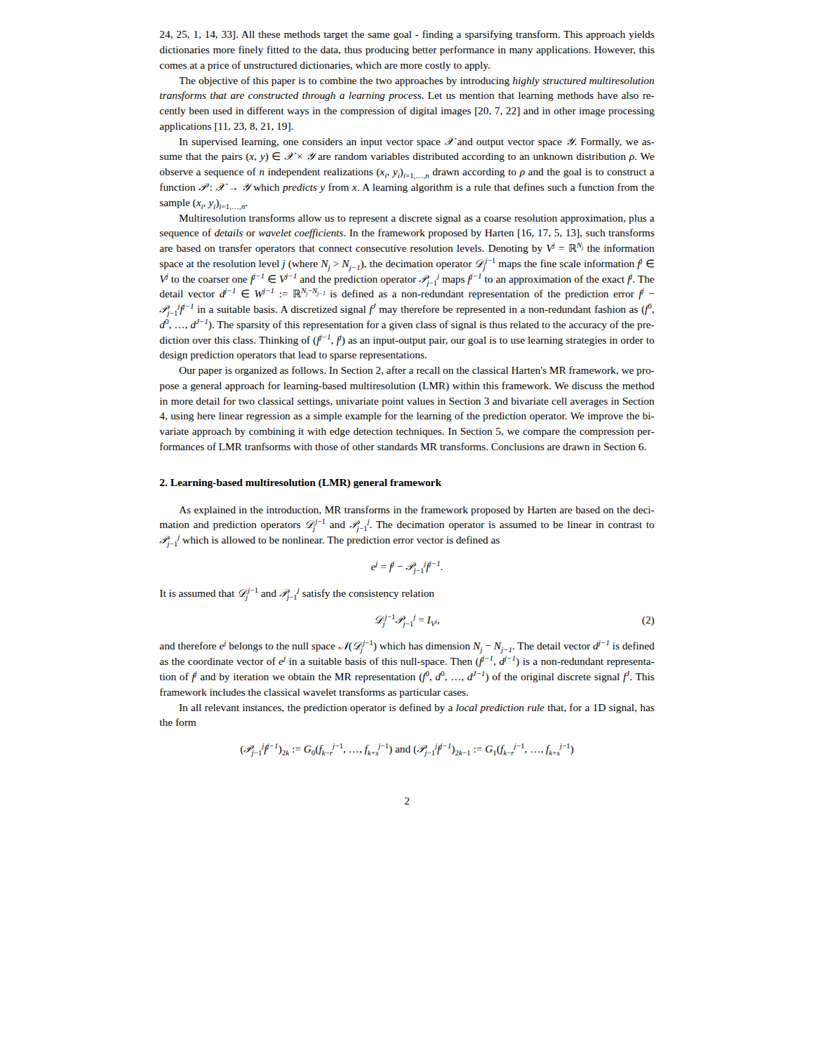24, 25, 1, 14, 33]. All these methods target the same goal - finding a sparsifying transform. This approach yields dictionaries more finely fitted to the data, thus producing better performance in many applications. However, this comes at a price of unstructured dictionaries, which are more costly to apply.
The objective of this paper is to combine the two approaches by introducing highly structured multiresolution transforms that are constructed through a learning process. Let us mention that learning methods have also recently been used in different ways in the compression of digital images [20, 7, 22] and in other image processing applications [11, 23, 8, 21, 19].
In supervised learning, one considers an input vector space 𝒳 and output vector space 𝒴. Formally, we assume that the pairs (x, y) ∈ 𝒳 × 𝒴 are random variables distributed according to an unknown distribution ρ. We observe a sequence of n independent realizations (xi, yi)i=1,…,n drawn according to ρ and the goal is to construct a function 𝒫 : 𝒳 → 𝒴 which predicts y from x. A learning algorithm is a rule that defines such a function from the sample (xi, yi)i=1,…,n.
Multiresolution transforms allow us to represent a discrete signal as a coarse resolution approximation, plus a sequence of details or wavelet coefficients. In the framework proposed by Harten [16, 17, 5, 13], such transforms are based on transfer operators that connect consecutive resolution levels. Denoting by Vj = ℝNj the information space at the resolution level j (where Nj > Nj−1), the decimation operator 𝒟jj−1 maps the fine scale information fj ∈ Vj to the coarser one fj−1 ∈ Vj−1 and the prediction operator 𝒫j−1j maps fj−1 to an approximation of the exact fj. The detail vector dj−1 ∈ Wj−1 := ℝNj−Nj−1 is defined as a non-redundant representation of the prediction error fj − 𝒫j−1jfj−1 in a suitable basis. A discretized signal fJ may therefore be represented in a non-redundant fashion as (f0, d0, …, dJ−1). The sparsity of this representation for a given class of signal is thus related to the accuracy of the prediction over this class. Thinking of (fj−1, fj) as an input-output pair, our goal is to use learning strategies in order to design prediction operators that lead to sparse representations.
Our paper is organized as follows. In Section 2, after a recall on the classical Harten's MR framework, we propose a general approach for learning-based multiresolution (LMR) within this framework. We discuss the method in more detail for two classical settings, univariate point values in Section 3 and bivariate cell averages in Section 4, using here linear regression as a simple example for the learning of the prediction operator. We improve the bivariate approach by combining it with edge detection techniques. In Section 5, we compare the compression performances of LMR tranfsorms with those of other standards MR transforms. Conclusions are drawn in Section 6.
2. Learning-based multiresolution (LMR) general framework
As explained in the introduction, MR transforms in the framework proposed by Harten are based on the decimation and prediction operators 𝒟jj−1 and 𝒫j−1j. The decimation operator is assumed to be linear in contrast to 𝒫j−1j which is allowed to be nonlinear. The prediction error vector is defined as
ej = fj − 𝒫j−1jfj−1.
It is assumed that 𝒟jj−1 and 𝒫j−1j satisfy the consistency relation
𝒟jj−1𝒫j−1j = IVj,(2)
and therefore ej belongs to the null space 𝒩(𝒟jj−1) which has dimension Nj − Nj−1. The detail vector dj−1 is defined as the coordinate vector of ej in a suitable basis of this null-space. Then (fj−1, dj−1) is a non-redundant representation of fj and by iteration we obtain the MR representation (f0, d0, …, dJ−1) of the original discrete signal fJ. This framework includes the classical wavelet transforms as particular cases.
In all relevant instances, the prediction operator is defined by a local prediction rule that, for a 1D signal, has the form
(𝒫j−1jfj−1)2k := G0(fk−rj−1, …, fk+sj−1) and (𝒫j−1jfj−1)2k−1 := G1(fk−rj−1, …, fk+sj−1)
2